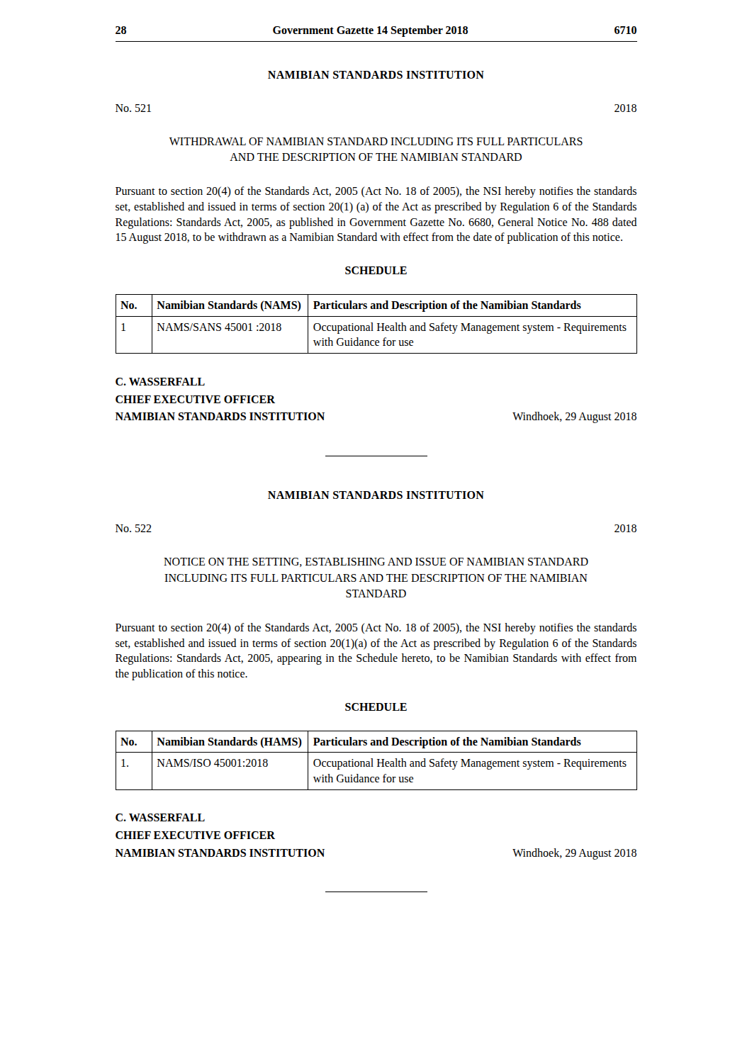28 Government Gazette 14 September 2018 6710
NAMIBIAN STANDARDS INSTITUTION
No. 521 2018
WITHDRAWAL OF NAMIBIAN STANDARD INCLUDING ITS FULL PARTICULARS
AND THE DESCRIPTION OF THE NAMIBIAN STANDARD
Pursuant to section 20(4) of the Standards Act, 2005 (Act No. 18 of 2005), the NSI hereby notifies the standards set, established and issued in terms of section 20(1) (a) of the Act as prescribed by Regulation 6 of the Standards Regulations: Standards Act, 2005, as published in Government Gazette No. 6680, General Notice No. 488 dated 15 August 2018, to be withdrawn as a Namibian Standard with effect from the date of publication of this notice.
SCHEDULE
| No. | Namibian Standards (NAMS) | Particulars and Description of the Namibian Standards |
| --- | --- | --- |
| 1 | NAMS/SANS 45001 :2018 | Occupational Health and Safety Management system - Requirements with Guidance for use |
C. WASSERFALL
CHIEF EXECUTIVE OFFICER
NAMIBIAN STANDARDS INSTITUTION Windhoek, 29 August 2018
NAMIBIAN STANDARDS INSTITUTION
No. 522 2018
NOTICE ON THE SETTING, ESTABLISHING AND ISSUE OF NAMIBIAN STANDARD
INCLUDING ITS FULL PARTICULARS AND THE DESCRIPTION OF THE NAMIBIAN
STANDARD
Pursuant to section 20(4) of the Standards Act, 2005 (Act No. 18 of 2005), the NSI hereby notifies the standards set, established and issued in terms of section 20(1)(a) of the Act as prescribed by Regulation 6 of the Standards Regulations: Standards Act, 2005, appearing in the Schedule hereto, to be Namibian Standards with effect from the publication of this notice.
SCHEDULE
| No. | Namibian Standards (HAMS) | Particulars and Description of the Namibian Standards |
| --- | --- | --- |
| 1. | NAMS/ISO 45001:2018 | Occupational Health and Safety Management system - Requirements with Guidance for use |
C. WASSERFALL
CHIEF EXECUTIVE OFFICER
NAMIBIAN STANDARDS INSTITUTION Windhoek, 29 August 2018